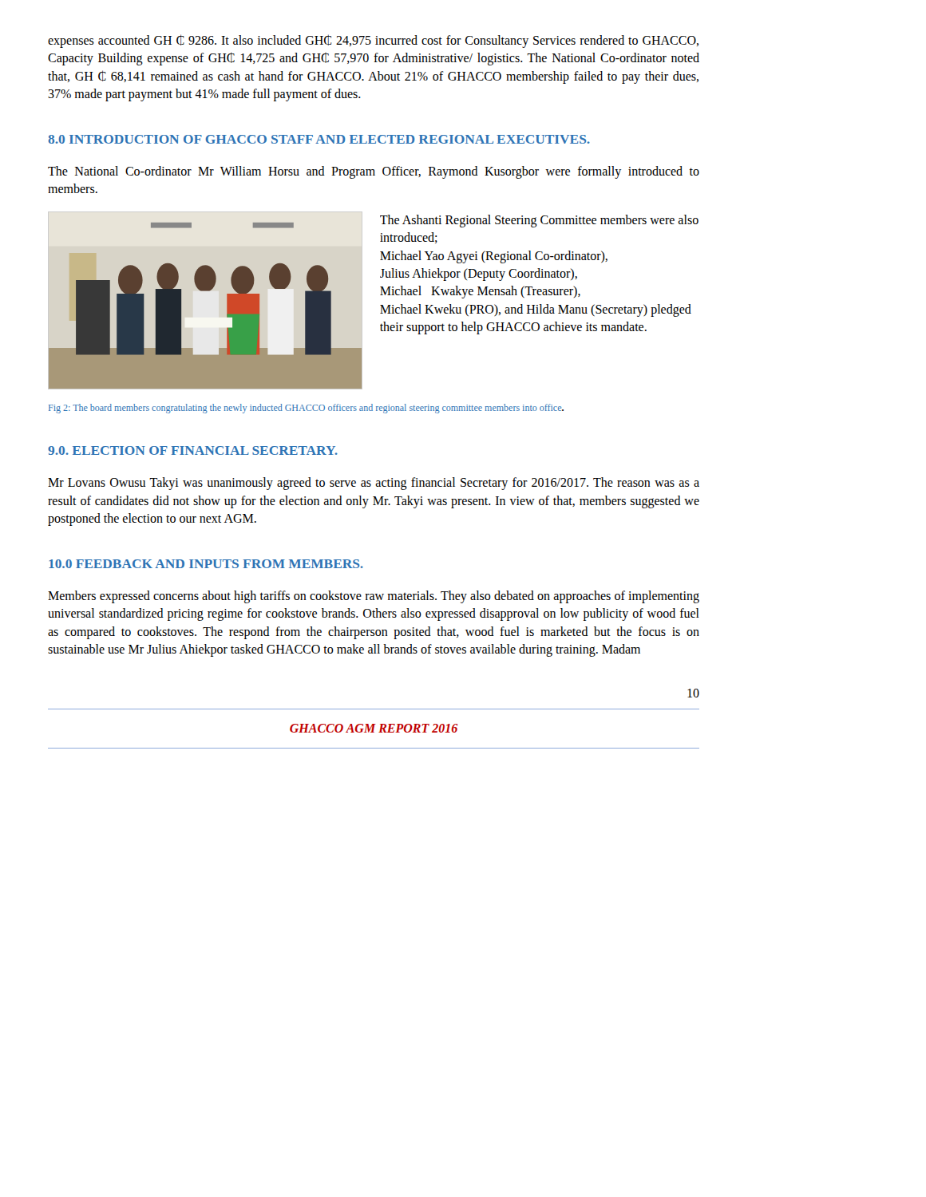expenses accounted GH ₵ 9286. It also included GH₵ 24,975 incurred cost for Consultancy Services rendered to GHACCO, Capacity Building expense of GH₵ 14,725 and GH₵ 57,970 for Administrative/ logistics. The National Co-ordinator noted that, GH ₵ 68,141 remained as cash at hand for GHACCO. About 21% of GHACCO membership failed to pay their dues, 37% made part payment but 41% made full payment of dues.
8.0 INTRODUCTION OF GHACCO STAFF AND ELECTED REGIONAL EXECUTIVES.
The National Co-ordinator Mr William Horsu and Program Officer, Raymond Kusorgbor were formally introduced to members.
The Ashanti Regional Steering Committee members were also introduced;
Michael Yao Agyei (Regional Co-ordinator),
Julius Ahiekpor (Deputy Coordinator),
Michael Kwakye Mensah (Treasurer),
Michael Kweku (PRO), and Hilda Manu (Secretary) pledged their support to help GHACCO achieve its mandate.
Fig 2: The board members congratulating the newly inducted GHACCO officers and regional steering committee members into office.
9.0. ELECTION OF FINANCIAL SECRETARY.
Mr Lovans Owusu Takyi was unanimously agreed to serve as acting financial Secretary for 2016/2017. The reason was as a result of candidates did not show up for the election and only Mr. Takyi was present. In view of that, members suggested we postponed the election to our next AGM.
10.0 FEEDBACK AND INPUTS FROM MEMBERS.
Members expressed concerns about high tariffs on cookstove raw materials. They also debated on approaches of implementing universal standardized pricing regime for cookstove brands. Others also expressed disapproval on low publicity of wood fuel as compared to cookstoves. The respond from the chairperson posited that, wood fuel is marketed but the focus is on sustainable use Mr Julius Ahiekpor tasked GHACCO to make all brands of stoves available during training. Madam
10
GHACCO AGM REPORT 2016